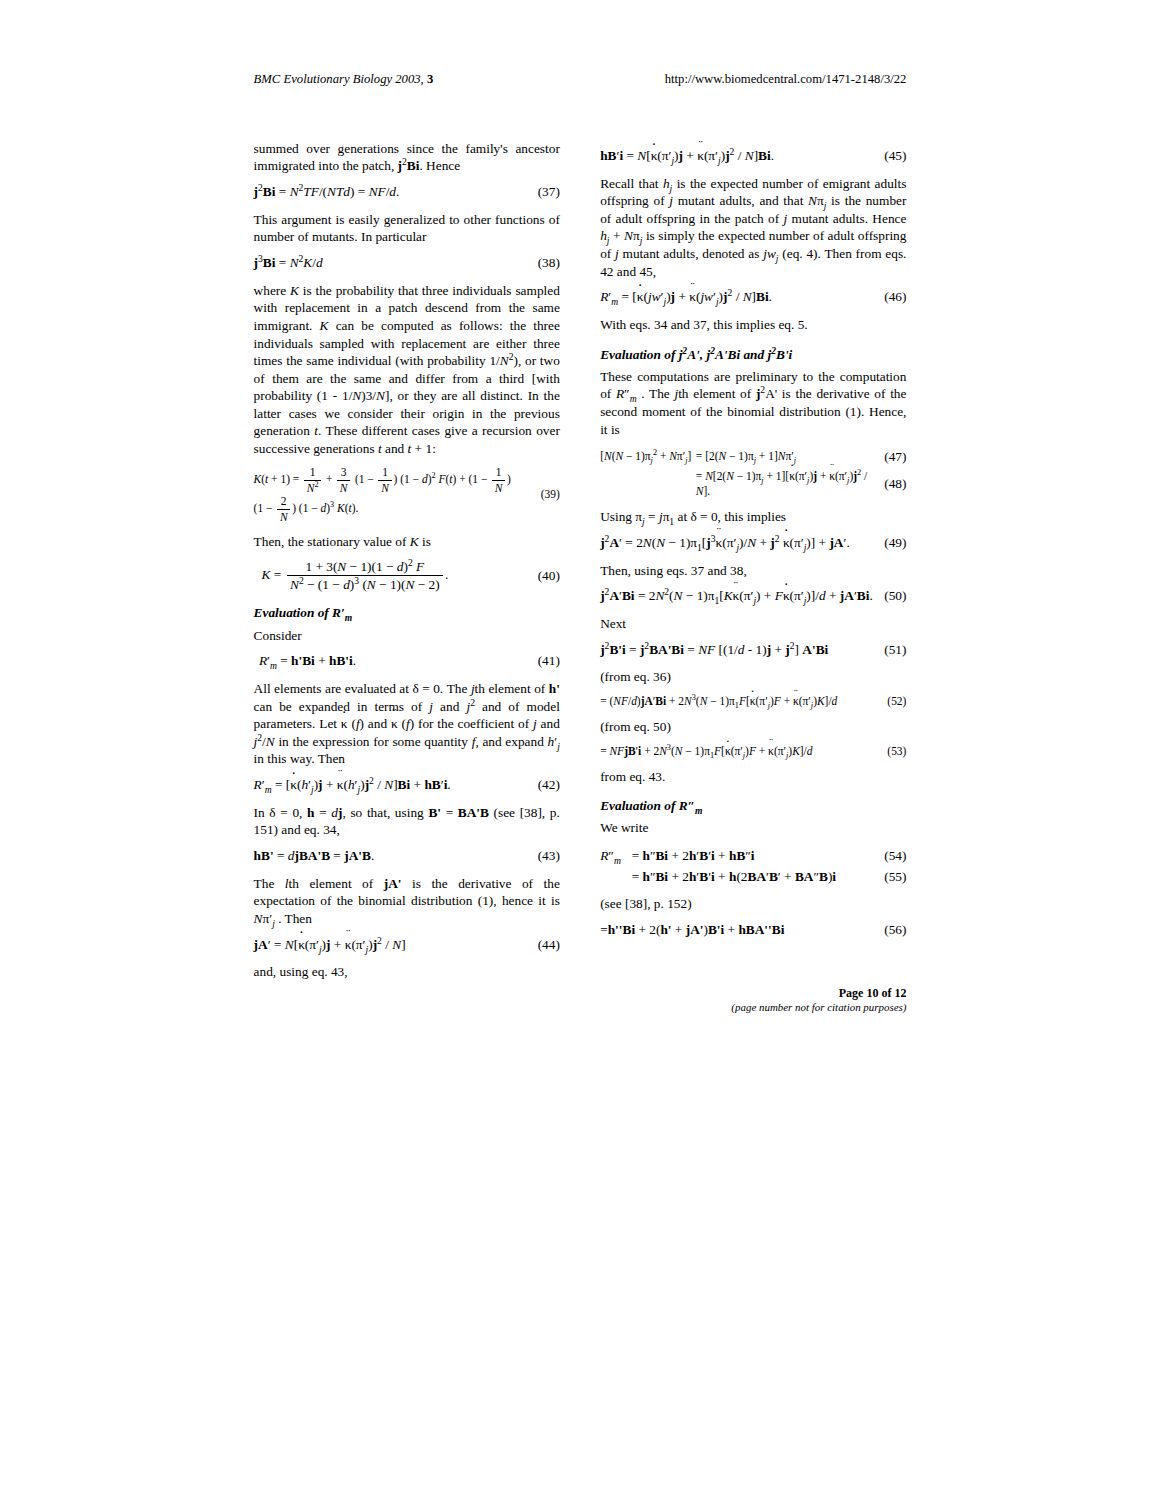BMC Evolutionary Biology 2003, 3
http://www.biomedcentral.com/1471-2148/3/22
summed over generations since the family's ancestor immigrated into the patch, j2Bi. Hence
j2Bi = N2TF/(NTd) = NF/d.
(37)
This argument is easily generalized to other functions of number of mutants. In particular
j3Bi = N2K/d
(38)
where K is the probability that three individuals sampled with replacement in a patch descend from the same immigrant. K can be computed as follows: the three individuals sampled with replacement are either three times the same individual (with probability 1/N2), or two of them are the same and differ from a third [with probability (1 - 1/N)3/N], or they are all distinct. In the latter cases we consider their origin in the previous generation t. These different cases give a recursion over successive generations t and t + 1:
K(t + 1) = 1 N2 + 3 N (1 − 1 N) (1 − d)2 F(t) + (1 − 1 N) (1 − 2 N) (1 − d)3 K(t).
(39)
Then, the stationary value of K is
K = 1 + 3(N − 1)(1 − d)2 F N2 − (1 − d)3 (N − 1)(N − 2) .
(40)
Evaluation of R′m
Consider
R′m = h'Bi + hB'i.
(41)
All elements are evaluated at δ = 0. The jth element of h' can be expanded in terms of j and j2 and of model parameters. Let κ (f) and κ (f) for the coefficient of j and j2/N in the expression for some quantity f, and expand h′j in this way. Then
R′m = [κ(h′j)j + κ(h′j)j2 / N]Bi + hB′i.
(42)
In δ = 0, h = dj, so that, using B' = BA'B (see [38], p. 151) and eq. 34,
hB' = djBA'B = jA'B.
(43)
The lth element of jA' is the derivative of the expectation of the binomial distribution (1), hence it is Nπ′j . Then
jA′ = N[κ(π′j)j + κ(π′j)j2 / N]
(44)
and, using eq. 43,
hB′i = N[κ(π′j)j + κ(π′j)j2 / N]Bi.
(45)
Recall that hj is the expected number of emigrant adults offspring of j mutant adults, and that Nπj is the number of adult offspring in the patch of j mutant adults. Hence hj + Nπj is simply the expected number of adult offspring of j mutant adults, denoted as jwj (eq. 4). Then from eqs. 42 and 45,
R′m = [κ(jw′j)j + κ(jw′j)j2 / N]Bi.
(46)
With eqs. 34 and 37, this implies eq. 5.
Evaluation of j2A', j2A'Bi and j2B'i
These computations are preliminary to the computation of R″m . The jth element of j2A' is the derivative of the second moment of the binomial distribution (1). Hence, it is
| [ N ( N − 1)π j 2 + N π′ j ] | = [2( N − 1)π j + 1] N π′ j | (47) |
| | = N [2( N − 1)π j + 1][ κ (π′ j ) j + κ (π′ j ) j 2 / N ]. | (48) |
Using πj = jπ1 at δ = 0, this implies
j2A′ = 2N(N − 1)π1[j3κ(π′j)/N + j2 κ(π′j)] + jA′.
(49)
Then, using eqs. 37 and 38,
j2A′Bi = 2N2(N − 1)π1[Kκ(π′j) + Fκ(π′j)]/d + jA′Bi.
(50)
Next
j2B'i = j2BA'Bi = NF [(1/d - 1)j + j2] A'Bi
(51)
(from eq. 36)
= (NF/d)jA′Bi + 2N3(N − 1)π1F[κ(π′j)F + κ(π′j)K]/d
(52)
(from eq. 50)
= NF jB′i + 2N3(N − 1)π1F[κ(π′j)F + κ(π′j)K]/d
(53)
from eq. 43.
Evaluation of R″m
We write
| R ″ m | = h ″ Bi + 2 h ′ B ′ i + hB ″ i | (54) |
| | = h ″ Bi + 2 h ′ B ′ i + h (2 BA ′ B ′ + BA ″ B ) i | (55) |
(see [38], p. 152)
=h''Bi + 2(h' + jA')B'i + hBA''Bi
(56)
Page 10 of 12
(page number not for citation purposes)